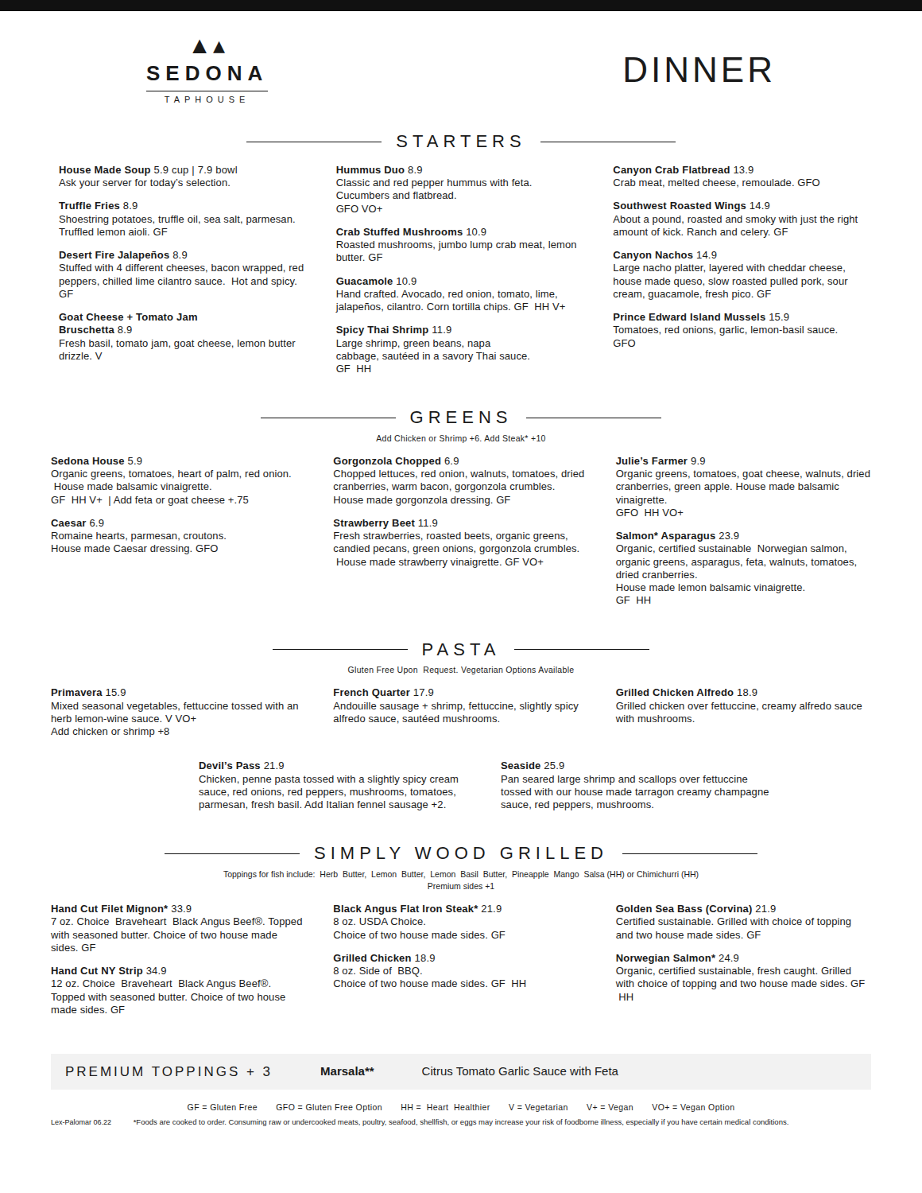▲▴
SEDONA
TAPHOUSE
DINNER
STARTERS
House Made Soup 5.9 cup | 7.9 bowl
Ask your server for today’s selection.
Truffle Fries 8.9
Shoestring potatoes, truffle oil, sea salt, parmesan. Truffled lemon aioli. GF
Desert Fire Jalapeños 8.9
Stuffed with 4 different cheeses, bacon wrapped, red peppers, chilled lime cilantro sauce. Hot and spicy. GF
Goat Cheese + Tomato Jam
Bruschetta 8.9
Fresh basil, tomato jam, goat cheese, lemon butter drizzle. V
Hummus Duo 8.9
Classic and red pepper hummus with feta. Cucumbers and flatbread.
GFO VO+
Crab Stuffed Mushrooms 10.9
Roasted mushrooms, jumbo lump crab meat, lemon butter. GF
Guacamole 10.9
Hand crafted. Avocado, red onion, tomato, lime, jalapeños, cilantro. Corn tortilla chips. GF HH V+
Spicy Thai Shrimp 11.9
Large shrimp, green beans, napa
cabbage, sautéed in a savory Thai sauce.
GF HH
Canyon Crab Flatbread 13.9
Crab meat, melted cheese, remoulade. GFO
Southwest Roasted Wings 14.9
About a pound, roasted and smoky with just the right amount of kick. Ranch and celery. GF
Canyon Nachos 14.9
Large nacho platter, layered with cheddar cheese, house made queso, slow roasted pulled pork, sour cream, guacamole, fresh pico. GF
Prince Edward Island Mussels 15.9
Tomatoes, red onions, garlic, lemon-basil sauce. GFO
GREENS
Add Chicken or Shrimp +6. Add Steak* +10
Sedona House 5.9
Organic greens, tomatoes, heart of palm, red onion. House made balsamic vinaigrette.
GF HH V+ | Add feta or goat cheese +.75
Caesar 6.9
Romaine hearts, parmesan, croutons.
House made Caesar dressing. GFO
Gorgonzola Chopped 6.9
Chopped lettuces, red onion, walnuts, tomatoes, dried cranberries, warm bacon, gorgonzola crumbles.
House made gorgonzola dressing. GF
Strawberry Beet 11.9
Fresh strawberries, roasted beets, organic greens, candied pecans, green onions, gorgonzola crumbles. House made strawberry vinaigrette. GF VO+
Julie’s Farmer 9.9
Organic greens, tomatoes, goat cheese, walnuts, dried cranberries, green apple. House made balsamic vinaigrette.
GFO HH VO+
Salmon* Asparagus 23.9
Organic, certified sustainable Norwegian salmon, organic greens, asparagus, feta, walnuts, tomatoes, dried cranberries.
House made lemon balsamic vinaigrette.
GF HH
PASTA
Gluten Free Upon Request. Vegetarian Options Available
Primavera 15.9
Mixed seasonal vegetables, fettuccine tossed with an herb lemon-wine sauce. V VO+
Add chicken or shrimp +8
French Quarter 17.9
Andouille sausage + shrimp, fettuccine, slightly spicy alfredo sauce, sautéed mushrooms.
Grilled Chicken Alfredo 18.9
Grilled chicken over fettuccine, creamy alfredo sauce with mushrooms.
Devil’s Pass 21.9
Chicken, penne pasta tossed with a slightly spicy cream sauce, red onions, red peppers, mushrooms, tomatoes, parmesan, fresh basil. Add Italian fennel sausage +2.
Seaside 25.9
Pan seared large shrimp and scallops over fettuccine tossed with our house made tarragon creamy champagne sauce, red peppers, mushrooms.
SIMPLY WOOD GRILLED
Toppings for fish include: Herb Butter, Lemon Butter, Lemon Basil Butter, Pineapple Mango Salsa (HH) or Chimichurri (HH) Premium sides +1
Hand Cut Filet Mignon* 33.9
7 oz. Choice Braveheart Black Angus Beef®. Topped with seasoned butter. Choice of two house made sides. GF
Hand Cut NY Strip 34.9
12 oz. Choice Braveheart Black Angus Beef®. Topped with seasoned butter. Choice of two house made sides. GF
Black Angus Flat Iron Steak* 21.9
8 oz. USDA Choice.
Choice of two house made sides. GF
Grilled Chicken 18.9
8 oz. Side of BBQ.
Choice of two house made sides. GF HH
Golden Sea Bass (Corvina) 21.9
Certified sustainable. Grilled with choice of topping and two house made sides. GF
Norwegian Salmon* 24.9
Organic, certified sustainable, fresh caught. Grilled with choice of topping and two house made sides. GF HH
PREMIUM TOPPINGS + 3
Marsala**
Citrus Tomato Garlic Sauce with Feta
GF = Gluten Free GFO = Gluten Free Option HH = Heart Healthier V = Vegetarian V+ = Vegan VO+ = Vegan Option
Lex-Palomar 06.22
*Foods are cooked to order. Consuming raw or undercooked meats, poultry, seafood, shellfish, or eggs may increase your risk of foodborne illness, especially if you have certain medical conditions.